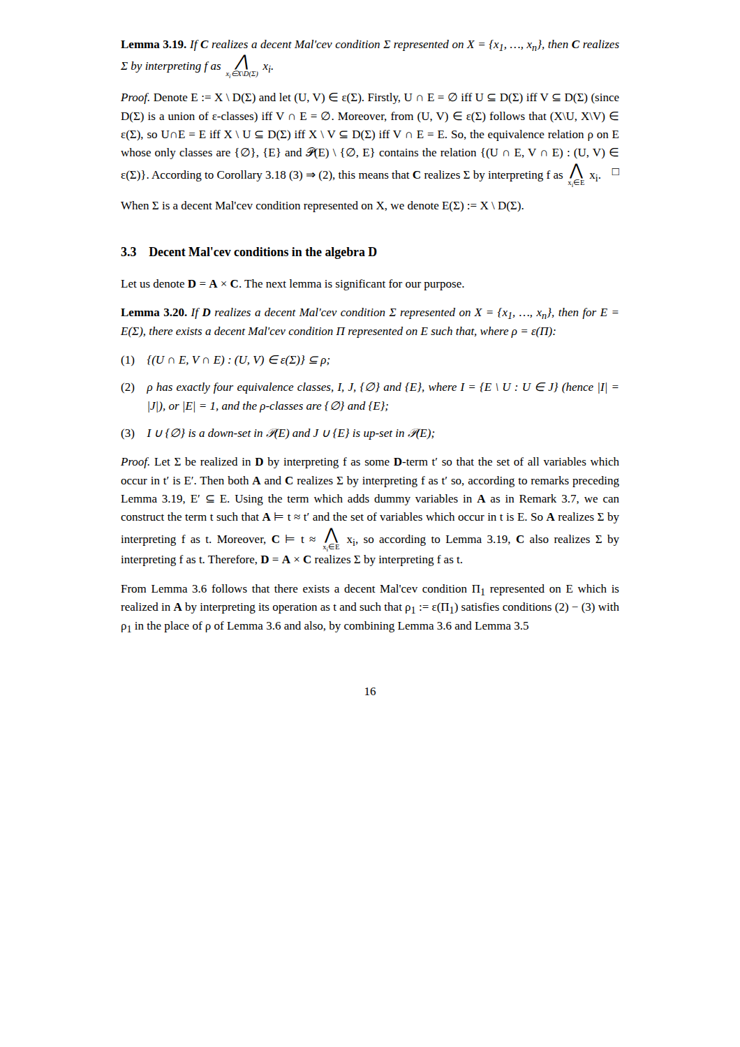Lemma 3.19. If C realizes a decent Mal'cev condition Σ represented on X = {x1, …, xn}, then C realizes Σ by interpreting f as ⋀xi∈X\D(Σ) xi.
Proof. Denote E := X \ D(Σ) and let (U, V) ∈ ε(Σ). Firstly, U ∩ E = ∅ iff U ⊆ D(Σ) iff V ⊆ D(Σ) (since D(Σ) is a union of ε-classes) iff V ∩ E = ∅. Moreover, from (U, V) ∈ ε(Σ) follows that (X\U, X\V) ∈ ε(Σ), so U∩E = E iff X \ U ⊆ D(Σ) iff X \ V ⊆ D(Σ) iff V ∩ E = E. So, the equivalence relation ρ on E whose only classes are {∅}, {E} and 𝒫(E) \ {∅, E} contains the relation {(U ∩ E, V ∩ E) : (U, V) ∈ ε(Σ)}. According to Corollary 3.18 (3) ⇒ (2), this means that C realizes Σ by interpreting f as ⋀xi∈E xi. □
When Σ is a decent Mal'cev condition represented on X, we denote E(Σ) := X \ D(Σ).
3.3 Decent Mal'cev conditions in the algebra D
Let us denote D = A × C. The next lemma is significant for our purpose.
Lemma 3.20. If D realizes a decent Mal'cev condition Σ represented on X = {x1, …, xn}, then for E = E(Σ), there exists a decent Mal'cev condition Π represented on E such that, where ρ = ε(Π):
(1) {(U ∩ E, V ∩ E) : (U, V) ∈ ε(Σ)} ⊆ ρ;
(2) ρ has exactly four equivalence classes, I, J, {∅} and {E}, where I = {E \ U : U ∈ J} (hence |I| = |J|), or |E| = 1, and the ρ-classes are {∅} and {E};
(3) I ∪ {∅} is a down-set in 𝒫(E) and J ∪ {E} is up-set in 𝒫(E);
Proof. Let Σ be realized in D by interpreting f as some D-term t′ so that the set of all variables which occur in t′ is E′. Then both A and C realizes Σ by interpreting f as t′ so, according to remarks preceding Lemma 3.19, E′ ⊆ E. Using the term which adds dummy variables in A as in Remark 3.7, we can construct the term t such that A ⊨ t ≈ t′ and the set of variables which occur in t is E. So A realizes Σ by interpreting f as t. Moreover, C ⊨ t ≈ ⋀xi∈E xi, so according to Lemma 3.19, C also realizes Σ by interpreting f as t. Therefore, D = A × C realizes Σ by interpreting f as t.
From Lemma 3.6 follows that there exists a decent Mal'cev condition Π1 represented on E which is realized in A by interpreting its operation as t and such that ρ1 := ε(Π1) satisfies conditions (2) − (3) with ρ1 in the place of ρ of Lemma 3.6 and also, by combining Lemma 3.6 and Lemma 3.5
16